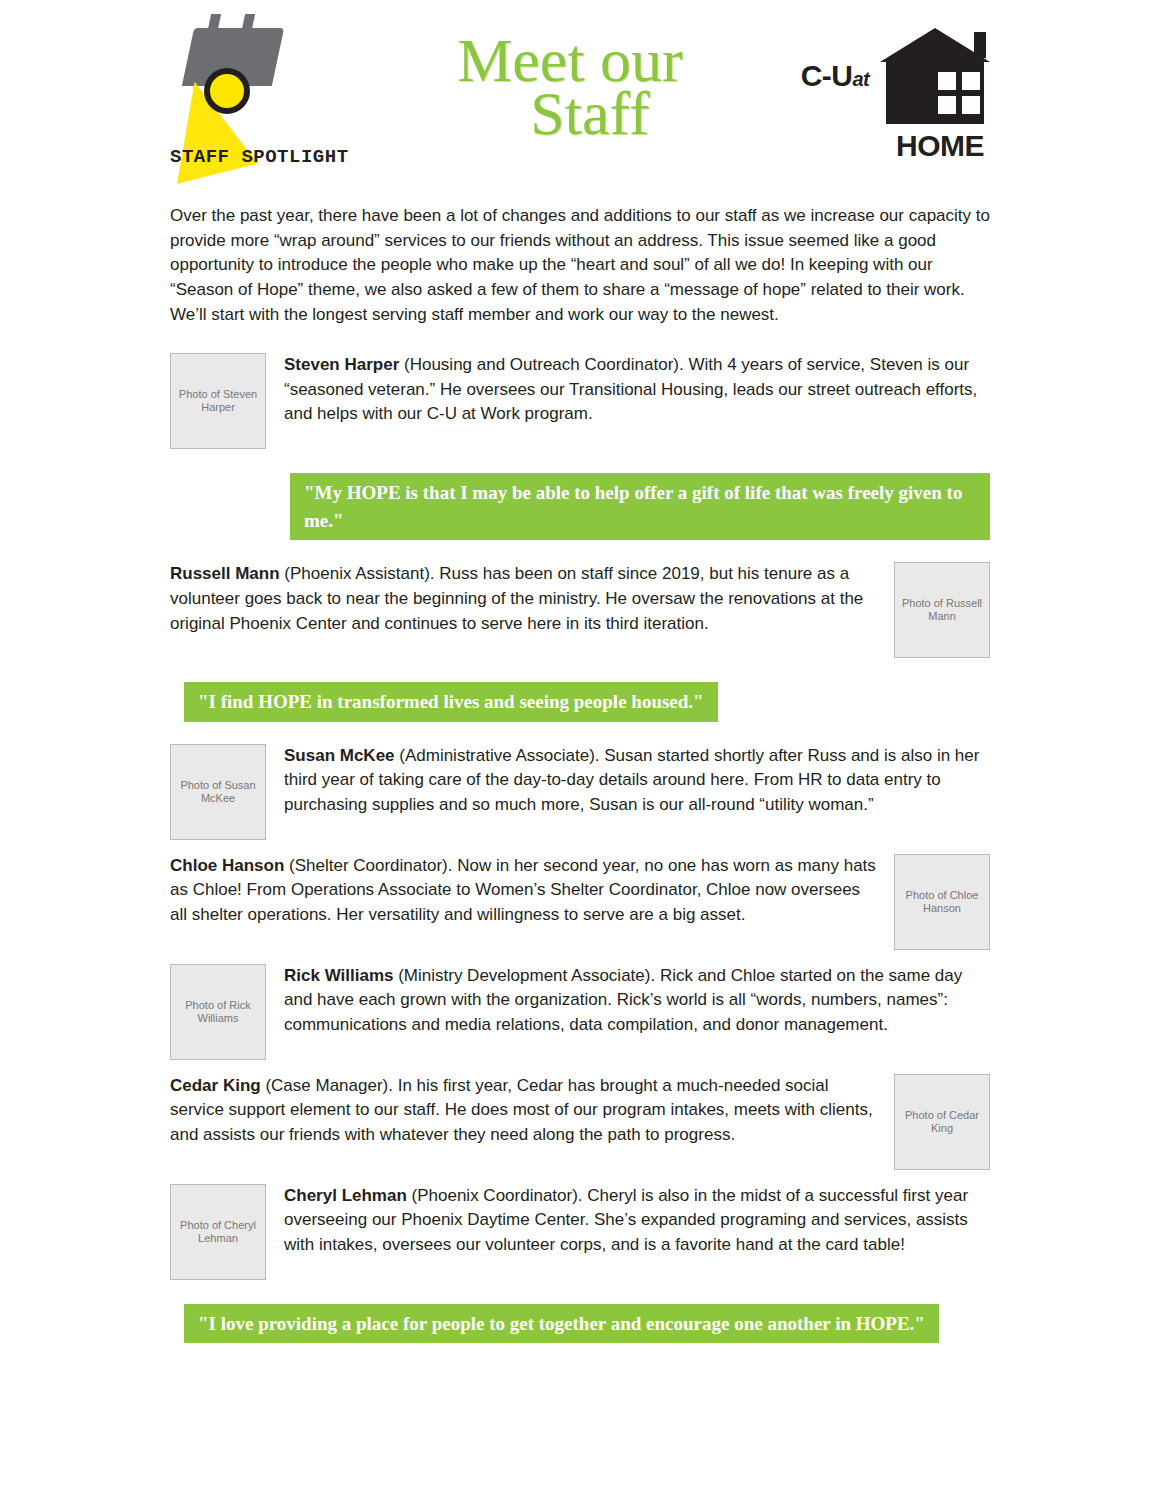Staff Spotlight
Meet our Staff
C-Uat HOME
Over the past year, there have been a lot of changes and additions to our staff as we increase our capacity to provide more “wrap around” services to our friends without an address. This issue seemed like a good opportunity to introduce the people who make up the “heart and soul” of all we do! In keeping with our “Season of Hope” theme, we also asked a few of them to share a “message of hope” related to their work. We’ll start with the longest serving staff member and work our way to the newest.
Photo of Steven Harper
Steven Harper (Housing and Outreach Coordinator). With 4 years of service, Steven is our “seasoned veteran.” He oversees our Transitional Housing, leads our street outreach efforts, and helps with our C-U at Work program.
"My HOPE is that I may be able to help offer a gift of life that was freely given to me."
Photo of Russell Mann
Russell Mann (Phoenix Assistant). Russ has been on staff since 2019, but his tenure as a volunteer goes back to near the beginning of the ministry. He oversaw the renovations at the original Phoenix Center and continues to serve here in its third iteration.
"I find HOPE in transformed lives and seeing people housed."
Photo of Susan McKee
Susan McKee (Administrative Associate). Susan started shortly after Russ and is also in her third year of taking care of the day-to-day details around here. From HR to data entry to purchasing supplies and so much more, Susan is our all-round “utility woman.”
Photo of Chloe Hanson
Chloe Hanson (Shelter Coordinator). Now in her second year, no one has worn as many hats as Chloe! From Operations Associate to Women’s Shelter Coordinator, Chloe now oversees all shelter operations. Her versatility and willingness to serve are a big asset.
Photo of Rick Williams
Rick Williams (Ministry Development Associate). Rick and Chloe started on the same day and have each grown with the organization. Rick’s world is all “words, numbers, names”: communications and media relations, data compilation, and donor management.
Photo of Cedar King
Cedar King (Case Manager). In his first year, Cedar has brought a much-needed social service support element to our staff. He does most of our program intakes, meets with clients, and assists our friends with whatever they need along the path to progress.
Photo of Cheryl Lehman
Cheryl Lehman (Phoenix Coordinator). Cheryl is also in the midst of a successful first year overseeing our Phoenix Daytime Center. She’s expanded programing and services, assists with intakes, oversees our volunteer corps, and is a favorite hand at the card table!
"I love providing a place for people to get together and encourage one another in HOPE."